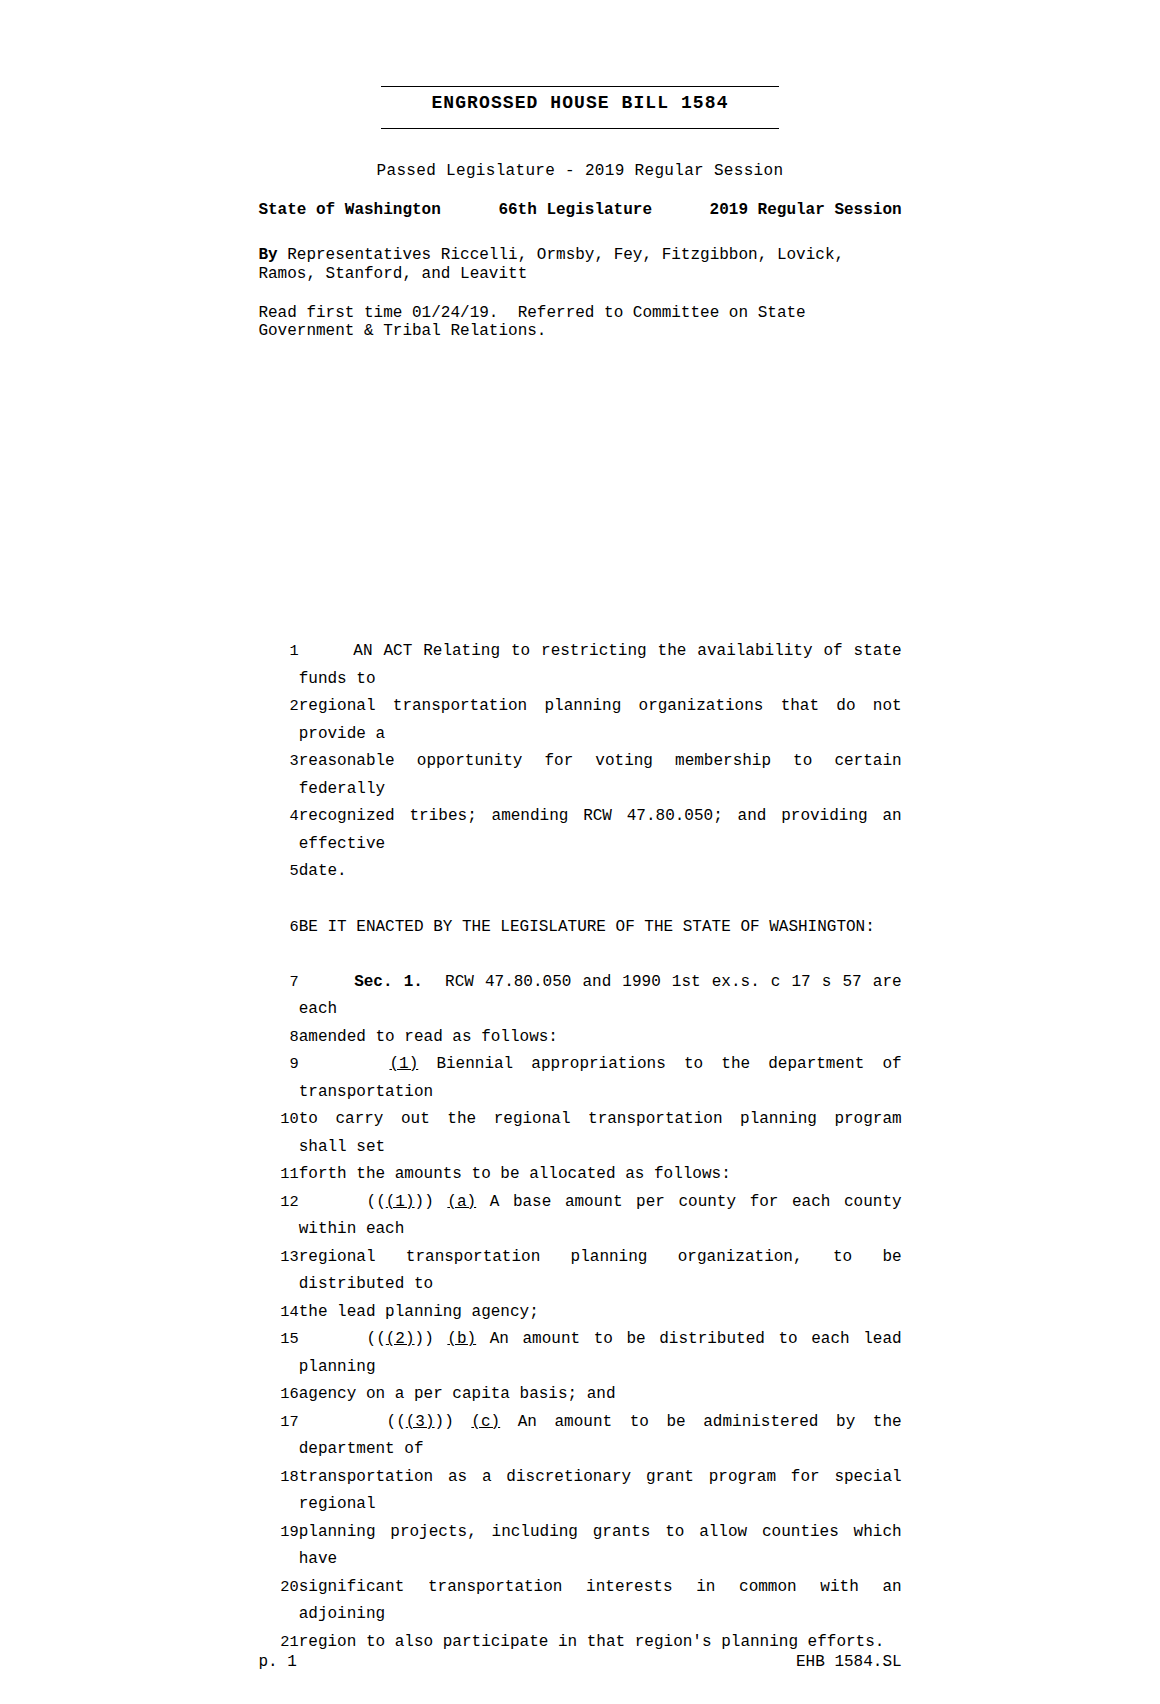ENGROSSED HOUSE BILL 1584
Passed Legislature - 2019 Regular Session
State of Washington 66th Legislature 2019 Regular Session
By Representatives Riccelli, Ormsby, Fey, Fitzgibbon, Lovick, Ramos, Stanford, and Leavitt
Read first time 01/24/19. Referred to Committee on State Government & Tribal Relations.
| 1 | AN ACT Relating to restricting the availability of state funds to |
| 2 | regional transportation planning organizations that do not provide a |
| 3 | reasonable opportunity for voting membership to certain federally |
| 4 | recognized tribes; amending RCW 47.80.050; and providing an effective |
| 5 | date. |
| 6 | BE IT ENACTED BY THE LEGISLATURE OF THE STATE OF WASHINGTON: |
| 7 | Sec. 1. RCW 47.80.050 and 1990 1st ex.s. c 17 s 57 are each |
| 8 | amended to read as follows: |
| 9 | (1) Biennial appropriations to the department of transportation |
| 10 | to carry out the regional transportation planning program shall set |
| 11 | forth the amounts to be allocated as follows: |
| 12 | (( (1) )) (a) A base amount per county for each county within each |
| 13 | regional transportation planning organization, to be distributed to |
| 14 | the lead planning agency; |
| 15 | (( (2) )) (b) An amount to be distributed to each lead planning |
| 16 | agency on a per capita basis; and |
| 17 | (( (3) )) (c) An amount to be administered by the department of |
| 18 | transportation as a discretionary grant program for special regional |
| 19 | planning projects, including grants to allow counties which have |
| 20 | significant transportation interests in common with an adjoining |
| 21 | region to also participate in that region's planning efforts. |
p. 1 EHB 1584.SL